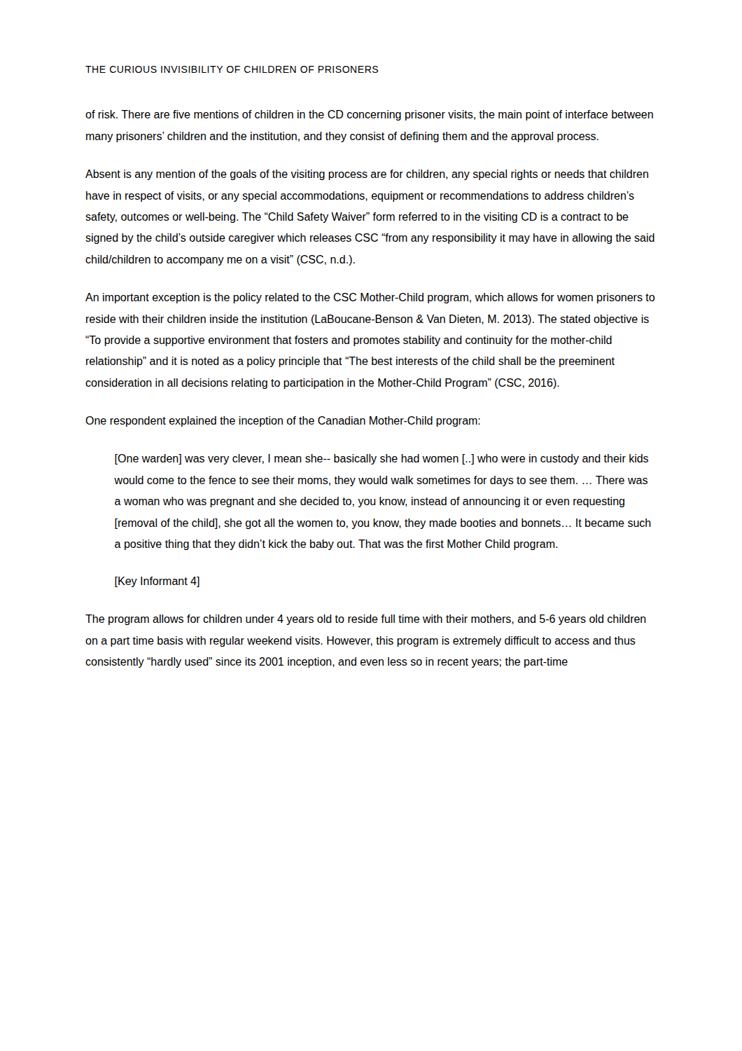THE CURIOUS INVISIBILITY OF CHILDREN OF PRISONERS
of risk. There are five mentions of children in the CD concerning prisoner visits, the main point of interface between many prisoners’ children and the institution, and they consist of defining them and the approval process.
Absent is any mention of the goals of the visiting process are for children, any special rights or needs that children have in respect of visits, or any special accommodations, equipment or recommendations to address children’s safety, outcomes or well-being. The “Child Safety Waiver” form referred to in the visiting CD is a contract to be signed by the child’s outside caregiver which releases CSC “from any responsibility it may have in allowing the said child/children to accompany me on a visit” (CSC, n.d.).
An important exception is the policy related to the CSC Mother-Child program, which allows for women prisoners to reside with their children inside the institution (LaBoucane-Benson & Van Dieten, M. 2013). The stated objective is “To provide a supportive environment that fosters and promotes stability and continuity for the mother-child relationship” and it is noted as a policy principle that “The best interests of the child shall be the preeminent consideration in all decisions relating to participation in the Mother-Child Program” (CSC, 2016).
One respondent explained the inception of the Canadian Mother-Child program:
[One warden] was very clever, I mean she-- basically she had women [..] who were in custody and their kids would come to the fence to see their moms, they would walk sometimes for days to see them. … There was a woman who was pregnant and she decided to, you know, instead of announcing it or even requesting [removal of the child], she got all the women to, you know, they made booties and bonnets… It became such a positive thing that they didn’t kick the baby out. That was the first Mother Child program.
[Key Informant 4]
The program allows for children under 4 years old to reside full time with their mothers, and 5-6 years old children on a part time basis with regular weekend visits. However, this program is extremely difficult to access and thus consistently “hardly used” since its 2001 inception, and even less so in recent years; the part-time